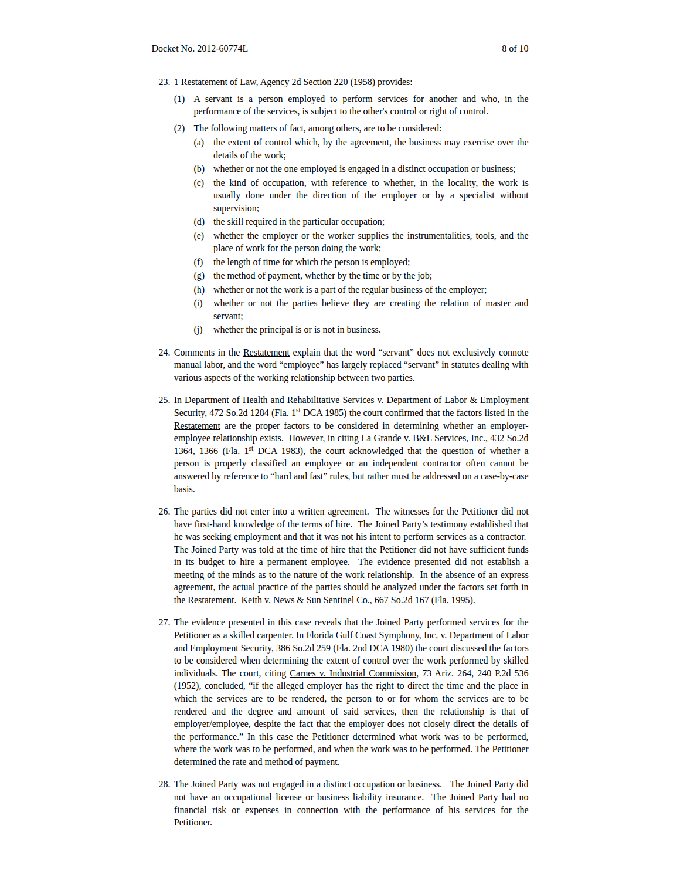Docket No. 2012-60774L 8 of 10
23. 1 Restatement of Law, Agency 2d Section 220 (1958) provides:
(1) A servant is a person employed to perform services for another and who, in the performance of the services, is subject to the other's control or right of control.
(2) The following matters of fact, among others, are to be considered:
(a) the extent of control which, by the agreement, the business may exercise over the details of the work;
(b) whether or not the one employed is engaged in a distinct occupation or business;
(c) the kind of occupation, with reference to whether, in the locality, the work is usually done under the direction of the employer or by a specialist without supervision;
(d) the skill required in the particular occupation;
(e) whether the employer or the worker supplies the instrumentalities, tools, and the place of work for the person doing the work;
(f) the length of time for which the person is employed;
(g) the method of payment, whether by the time or by the job;
(h) whether or not the work is a part of the regular business of the employer;
(i) whether or not the parties believe they are creating the relation of master and servant;
(j) whether the principal is or is not in business.
24. Comments in the Restatement explain that the word “servant” does not exclusively connote manual labor, and the word “employee” has largely replaced “servant” in statutes dealing with various aspects of the working relationship between two parties.
25. In Department of Health and Rehabilitative Services v. Department of Labor & Employment Security, 472 So.2d 1284 (Fla. 1st DCA 1985) the court confirmed that the factors listed in the Restatement are the proper factors to be considered in determining whether an employer-employee relationship exists. However, in citing La Grande v. B&L Services, Inc., 432 So.2d 1364, 1366 (Fla. 1st DCA 1983), the court acknowledged that the question of whether a person is properly classified an employee or an independent contractor often cannot be answered by reference to “hard and fast” rules, but rather must be addressed on a case-by-case basis.
26. The parties did not enter into a written agreement. The witnesses for the Petitioner did not have first-hand knowledge of the terms of hire. The Joined Party’s testimony established that he was seeking employment and that it was not his intent to perform services as a contractor. The Joined Party was told at the time of hire that the Petitioner did not have sufficient funds in its budget to hire a permanent employee. The evidence presented did not establish a meeting of the minds as to the nature of the work relationship. In the absence of an express agreement, the actual practice of the parties should be analyzed under the factors set forth in the Restatement. Keith v. News & Sun Sentinel Co., 667 So.2d 167 (Fla. 1995).
27. The evidence presented in this case reveals that the Joined Party performed services for the Petitioner as a skilled carpenter. In Florida Gulf Coast Symphony, Inc. v. Department of Labor and Employment Security, 386 So.2d 259 (Fla. 2nd DCA 1980) the court discussed the factors to be considered when determining the extent of control over the work performed by skilled individuals. The court, citing Carnes v. Industrial Commission, 73 Ariz. 264, 240 P.2d 536 (1952), concluded, “if the alleged employer has the right to direct the time and the place in which the services are to be rendered, the person to or for whom the services are to be rendered and the degree and amount of said services, then the relationship is that of employer/employee, despite the fact that the employer does not closely direct the details of the performance.” In this case the Petitioner determined what work was to be performed, where the work was to be performed, and when the work was to be performed. The Petitioner determined the rate and method of payment.
28. The Joined Party was not engaged in a distinct occupation or business. The Joined Party did not have an occupational license or business liability insurance. The Joined Party had no financial risk or expenses in connection with the performance of his services for the Petitioner.